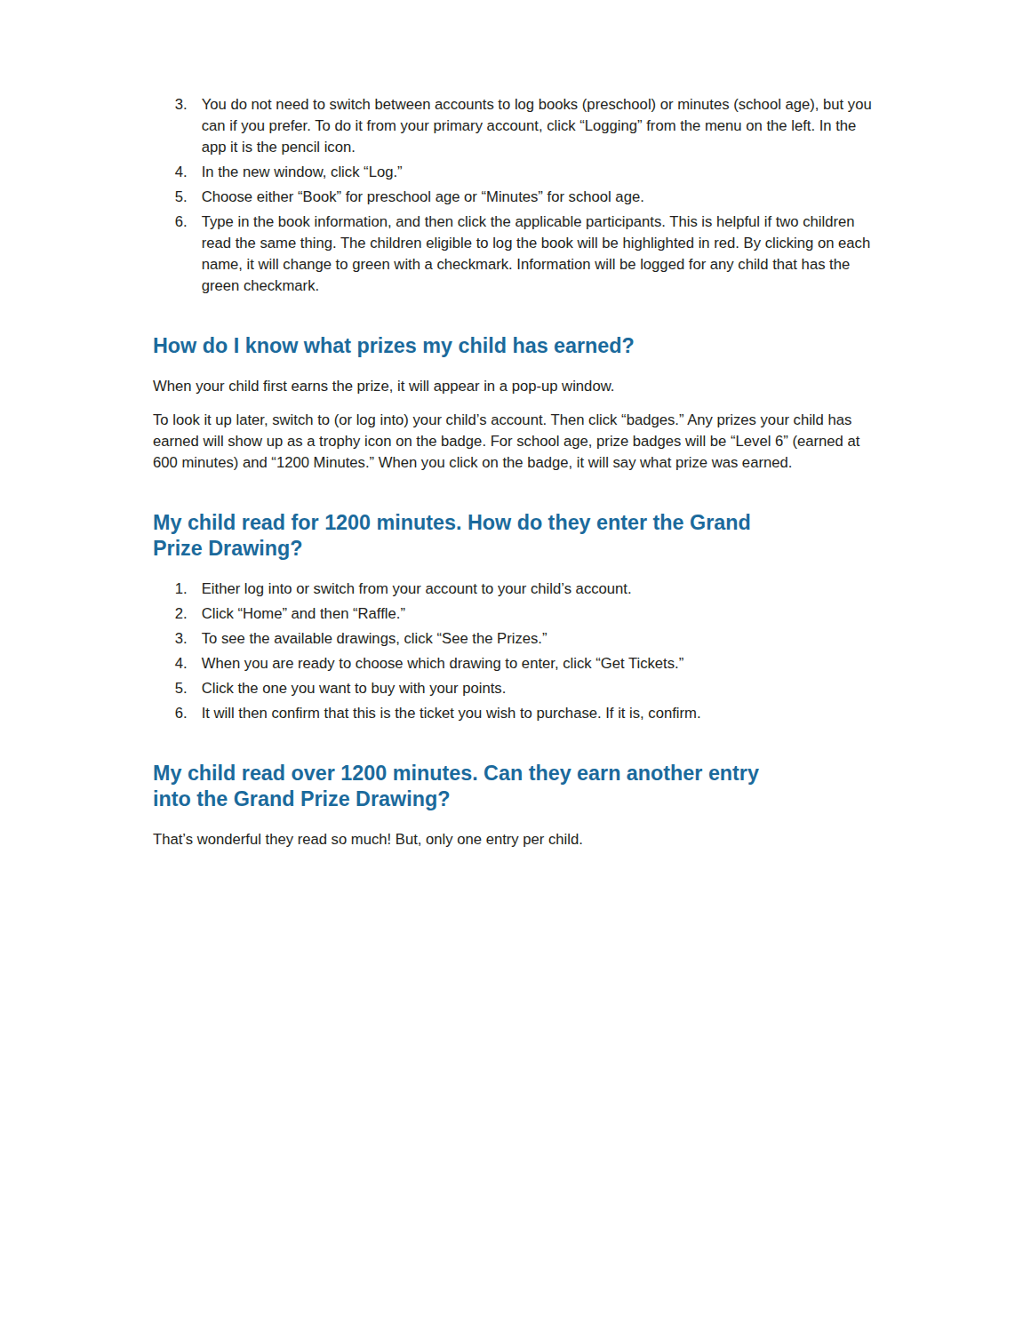You do not need to switch between accounts to log books (preschool) or minutes (school age), but you can if you prefer. To do it from your primary account, click “Logging” from the menu on the left. In the app it is the pencil icon.
In the new window, click “Log.”
Choose either “Book” for preschool age or “Minutes” for school age.
Type in the book information, and then click the applicable participants. This is helpful if two children read the same thing. The children eligible to log the book will be highlighted in red. By clicking on each name, it will change to green with a checkmark. Information will be logged for any child that has the green checkmark.
How do I know what prizes my child has earned?
When your child first earns the prize, it will appear in a pop-up window.
To look it up later, switch to (or log into) your child’s account. Then click “badges.” Any prizes your child has earned will show up as a trophy icon on the badge. For school age, prize badges will be “Level 6” (earned at 600 minutes) and “1200 Minutes.” When you click on the badge, it will say what prize was earned.
My child read for 1200 minutes. How do they enter the Grand
Prize Drawing?
Either log into or switch from your account to your child’s account.
Click “Home” and then “Raffle.”
To see the available drawings, click “See the Prizes.”
When you are ready to choose which drawing to enter, click “Get Tickets.”
Click the one you want to buy with your points.
It will then confirm that this is the ticket you wish to purchase. If it is, confirm.
My child read over 1200 minutes. Can they earn another entry
into the Grand Prize Drawing?
That’s wonderful they read so much! But, only one entry per child.